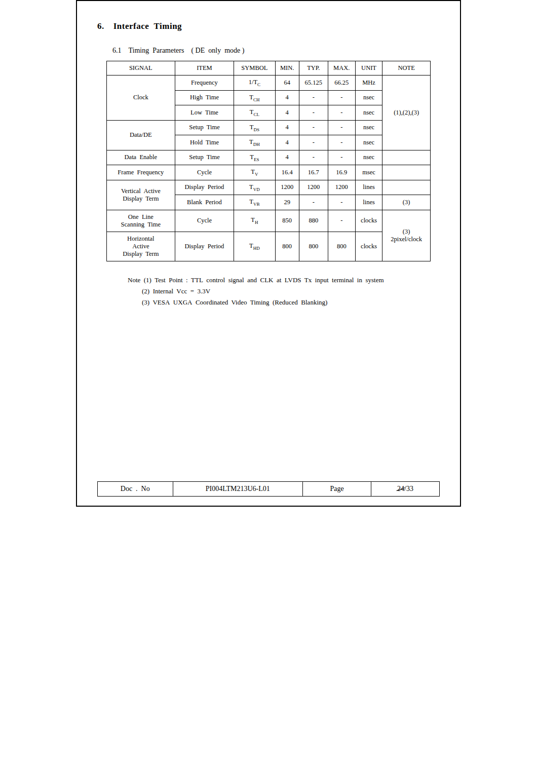6. Interface Timing
6.1 Timing Parameters ( DE only mode )
| SIGNAL | ITEM | SYMBOL | MIN. | TYP. | MAX. | UNIT | NOTE |
| --- | --- | --- | --- | --- | --- | --- | --- |
| Clock | Frequency | 1/T C | 64 | 65.125 | 66.25 | MHz | (1),(2),(3) |
| High Time | T CH | 4 | - | - | nsec |
| Low Time | T CL | 4 | - | - | nsec |
| Data/DE | Setup Time | T DS | 4 | - | - | nsec |
| Hold Time | T DH | 4 | - | - | nsec |
| Data Enable | Setup Time | T ES | 4 | - | - | nsec | |
| Frame Frequency | Cycle | T V | 16.4 | 16.7 | 16.9 | msec | |
| Vertical Active Display Term | Display Period | T VD | 1200 | 1200 | 1200 | lines | |
| Blank Period | T VB | 29 | - | - | lines | (3) |
| One Line Scanning Time | Cycle | T H | 850 | 880 | - | clocks | (3) 2pixel/clock |
| Horizontal Active Display Term | Display Period | T HD | 800 | 800 | 800 | clocks |
Note (1) Test Point : TTL control signal and CLK at LVDS Tx input terminal in system (2) Internal Vcc = 3.3V (3) VESA UXGA Coordinated Video Timing (Reduced Blanking)
| Doc . No | PI004LTM213U6-L01 | Page | 24 /33 |